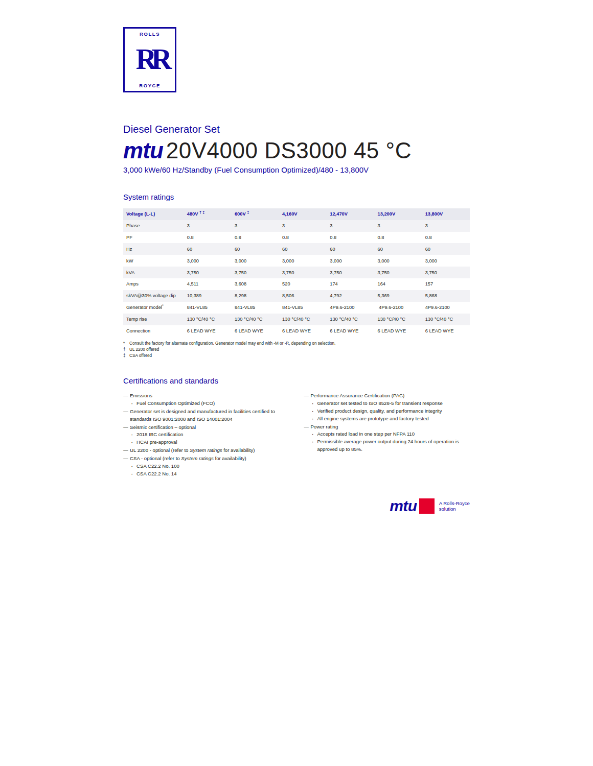ROLLS
RR
ROYCE
Diesel Generator Set
mtu 20V4000 DS3000 45 °C
3,000 kWe/60 Hz/Standby (Fuel Consumption Optimized)/480 - 13,800V
System ratings
| Voltage (L-L) | 480V † ‡ | 600V ‡ | 4,160V | 12,470V | 13,200V | 13,800V |
| --- | --- | --- | --- | --- | --- | --- |
| Phase | 3 | 3 | 3 | 3 | 3 | 3 |
| PF | 0.8 | 0.8 | 0.8 | 0.8 | 0.8 | 0.8 |
| Hz | 60 | 60 | 60 | 60 | 60 | 60 |
| kW | 3,000 | 3,000 | 3,000 | 3,000 | 3,000 | 3,000 |
| kVA | 3,750 | 3,750 | 3,750 | 3,750 | 3,750 | 3,750 |
| Amps | 4,511 | 3,608 | 520 | 174 | 164 | 157 |
| skVA@30% voltage dip | 10,389 | 8,298 | 8,506 | 4,792 | 5,369 | 5,868 |
| Generator model * | 841-VL85 | 841-VL85 | 841-VL85 | 4P9.6-2100 | 4P9.6-2100 | 4P9.6-2100 |
| Temp rise | 130 °C/40 °C | 130 °C/40 °C | 130 °C/40 °C | 130 °C/40 °C | 130 °C/40 °C | 130 °C/40 °C |
| Connection | 6 LEAD WYE | 6 LEAD WYE | 6 LEAD WYE | 6 LEAD WYE | 6 LEAD WYE | 6 LEAD WYE |
*Consult the factory for alternate configuration. Generator model may end with -M or -R, depending on selection.
†UL 2200 offered
‡CSA offered
Certifications and standards
Emissions
Fuel Consumption Optimized (FCO)
Generator set is designed and manufactured in facilities certified to standards ISO 9001:2008 and ISO 14001:2004
Seismic certification – optional
2018 IBC certification
HCAI pre-approval
UL 2200 - optional (refer to System ratings for availability)
CSA - optional (refer to System ratings for availability)
CSA C22.2 No. 100
CSA C22.2 No. 14
Performance Assurance Certification (PAC)
Generator set tested to ISO 8528-5 for transient response
Verified product design, quality, and performance integrity
All engine systems are prototype and factory tested
Power rating
Accepts rated load in one step per NFPA 110
Permissible average power output during 24 hours of operation is approved up to 85%.
mtu
A Rolls-Royce
solution